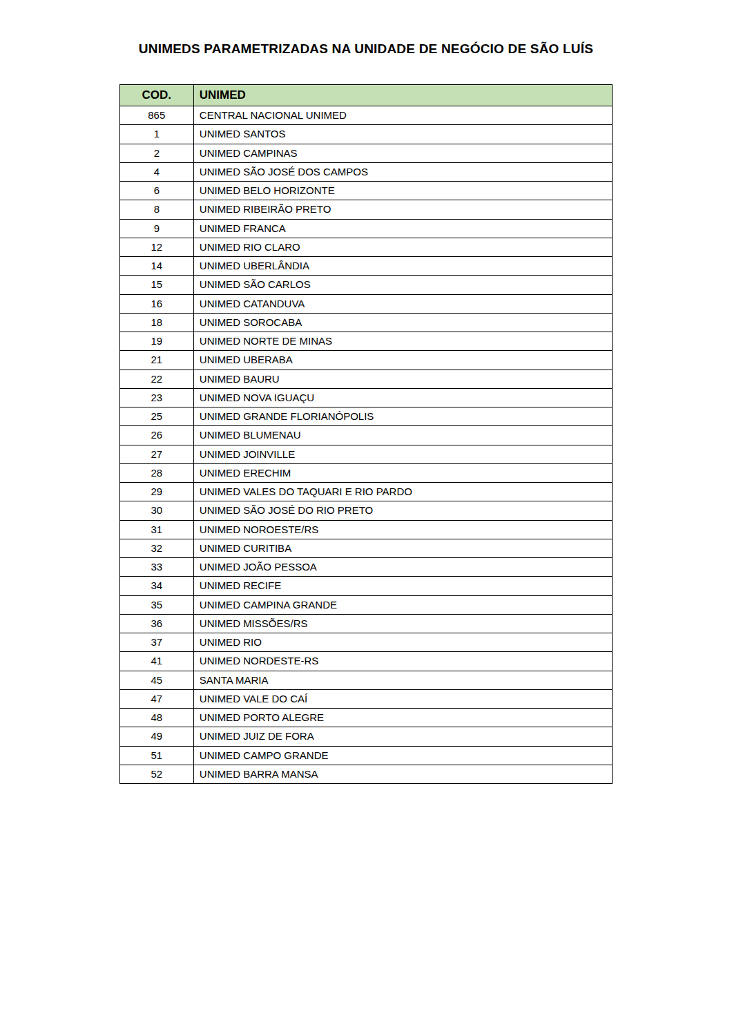UNIMEDS PARAMETRIZADAS NA UNIDADE DE NEGÓCIO DE SÃO LUÍS
| COD. | UNIMED |
| --- | --- |
| 865 | CENTRAL NACIONAL UNIMED |
| 1 | UNIMED SANTOS |
| 2 | UNIMED CAMPINAS |
| 4 | UNIMED SÃO JOSÉ DOS CAMPOS |
| 6 | UNIMED BELO HORIZONTE |
| 8 | UNIMED RIBEIRÃO PRETO |
| 9 | UNIMED FRANCA |
| 12 | UNIMED RIO CLARO |
| 14 | UNIMED UBERLÂNDIA |
| 15 | UNIMED SÃO CARLOS |
| 16 | UNIMED CATANDUVA |
| 18 | UNIMED SOROCABA |
| 19 | UNIMED NORTE DE MINAS |
| 21 | UNIMED UBERABA |
| 22 | UNIMED BAURU |
| 23 | UNIMED NOVA IGUAÇU |
| 25 | UNIMED GRANDE FLORIANÓPOLIS |
| 26 | UNIMED BLUMENAU |
| 27 | UNIMED JOINVILLE |
| 28 | UNIMED ERECHIM |
| 29 | UNIMED VALES DO TAQUARI E RIO PARDO |
| 30 | UNIMED SÃO JOSÉ DO RIO PRETO |
| 31 | UNIMED NOROESTE/RS |
| 32 | UNIMED CURITIBA |
| 33 | UNIMED JOÃO PESSOA |
| 34 | UNIMED RECIFE |
| 35 | UNIMED CAMPINA GRANDE |
| 36 | UNIMED MISSÕES/RS |
| 37 | UNIMED RIO |
| 41 | UNIMED NORDESTE-RS |
| 45 | SANTA MARIA |
| 47 | UNIMED VALE DO CAÍ |
| 48 | UNIMED PORTO ALEGRE |
| 49 | UNIMED JUIZ DE FORA |
| 51 | UNIMED CAMPO GRANDE |
| 52 | UNIMED BARRA MANSA |